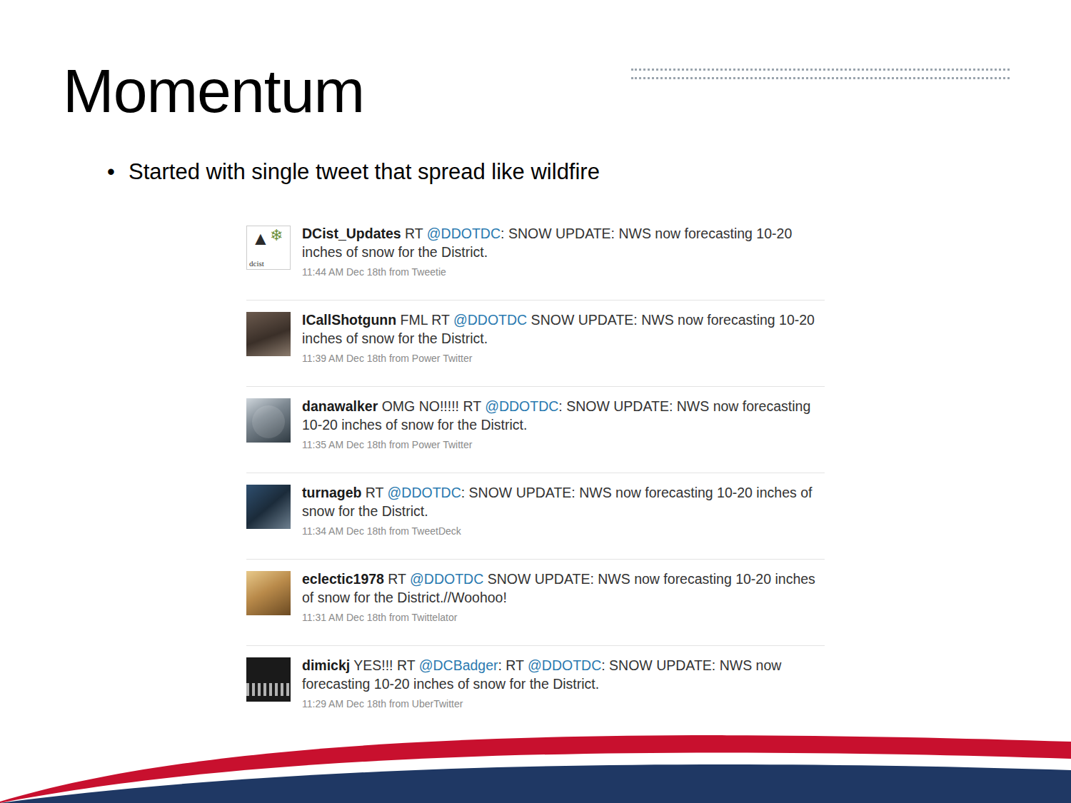Momentum
Started with single tweet that spread like wildfire
▲ ❄ dcist
DCist_Updates RT @DDOTDC: SNOW UPDATE: NWS now forecasting 10-20 inches of snow for the District.
11:44 AM Dec 18th from Tweetie
ICallShotgunn FML RT @DDOTDC SNOW UPDATE: NWS now forecasting 10-20 inches of snow for the District.
11:39 AM Dec 18th from Power Twitter
danawalker OMG NO!!!!! RT @DDOTDC: SNOW UPDATE: NWS now forecasting 10-20 inches of snow for the District.
11:35 AM Dec 18th from Power Twitter
turnageb RT @DDOTDC: SNOW UPDATE: NWS now forecasting 10-20 inches of snow for the District.
11:34 AM Dec 18th from TweetDeck
eclectic1978 RT @DDOTDC SNOW UPDATE: NWS now forecasting 10-20 inches of snow for the District.//Woohoo!
11:31 AM Dec 18th from Twittelator
dimickj YES!!! RT @DCBadger: RT @DDOTDC: SNOW UPDATE: NWS now forecasting 10-20 inches of snow for the District.
11:29 AM Dec 18th from UberTwitter